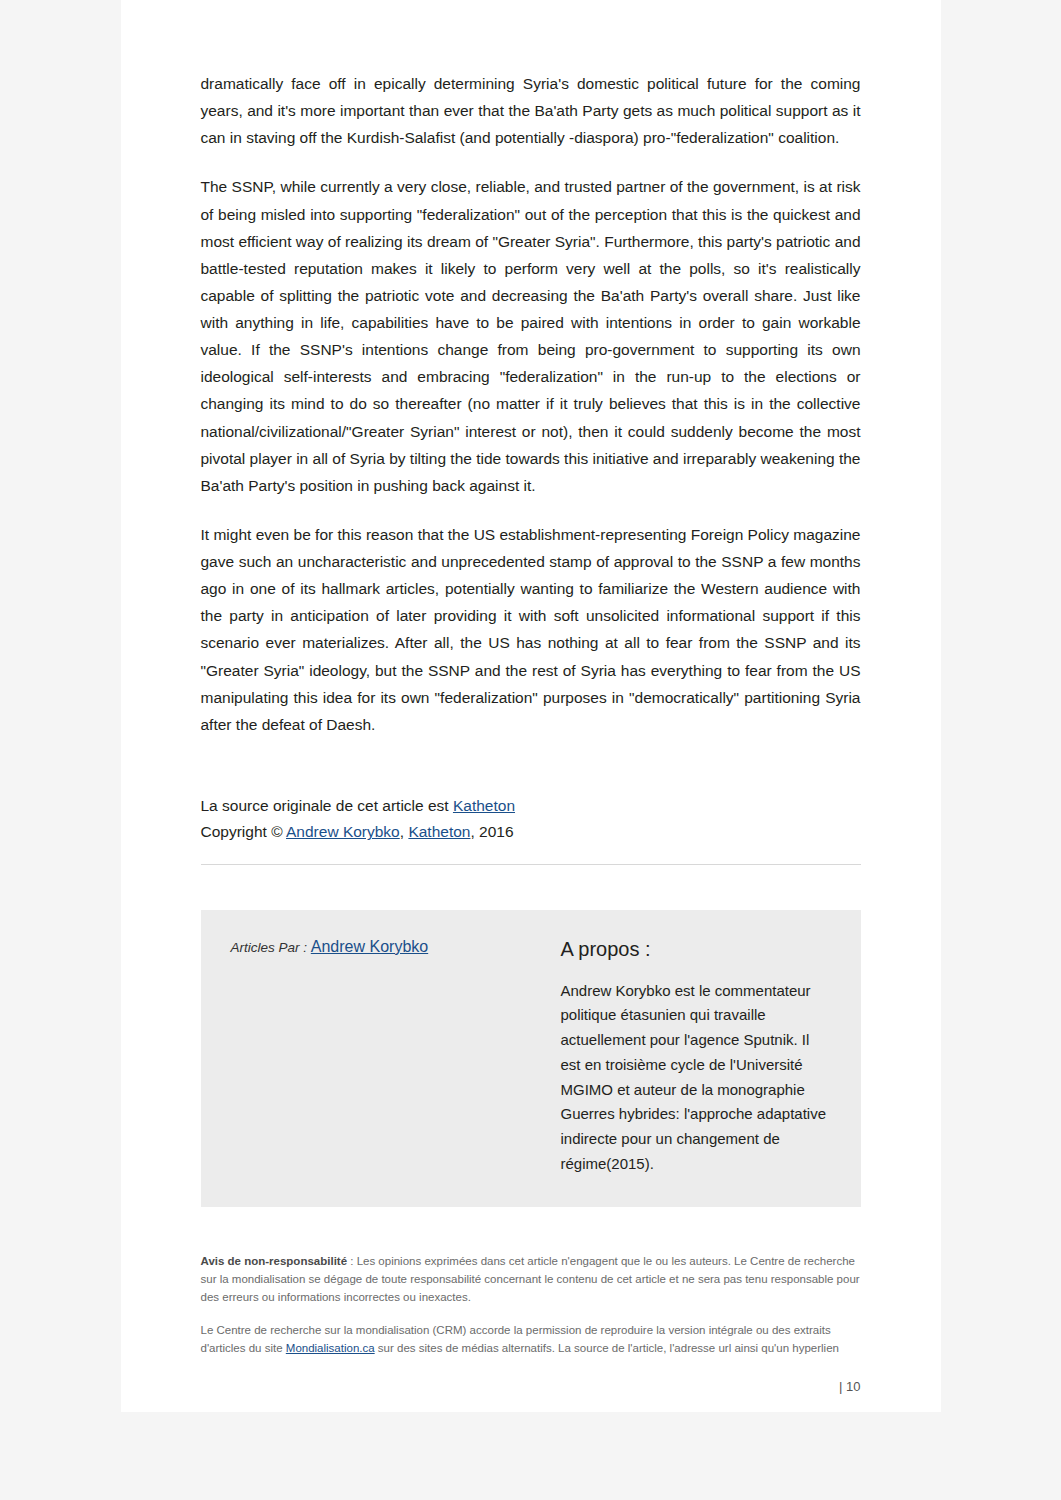dramatically face off in epically determining Syria's domestic political future for the coming years, and it's more important than ever that the Ba'ath Party gets as much political support as it can in staving off the Kurdish-Salafist (and potentially -diaspora) pro-"federalization" coalition.
The SSNP, while currently a very close, reliable, and trusted partner of the government, is at risk of being misled into supporting "federalization" out of the perception that this is the quickest and most efficient way of realizing its dream of "Greater Syria". Furthermore, this party's patriotic and battle-tested reputation makes it likely to perform very well at the polls, so it's realistically capable of splitting the patriotic vote and decreasing the Ba'ath Party's overall share. Just like with anything in life, capabilities have to be paired with intentions in order to gain workable value. If the SSNP's intentions change from being pro-government to supporting its own ideological self-interests and embracing "federalization" in the run-up to the elections or changing its mind to do so thereafter (no matter if it truly believes that this is in the collective national/civilizational/"Greater Syrian" interest or not), then it could suddenly become the most pivotal player in all of Syria by tilting the tide towards this initiative and irreparably weakening the Ba'ath Party's position in pushing back against it.
It might even be for this reason that the US establishment-representing Foreign Policy magazine gave such an uncharacteristic and unprecedented stamp of approval to the SSNP a few months ago in one of its hallmark articles, potentially wanting to familiarize the Western audience with the party in anticipation of later providing it with soft unsolicited informational support if this scenario ever materializes. After all, the US has nothing at all to fear from the SSNP and its "Greater Syria" ideology, but the SSNP and the rest of Syria has everything to fear from the US manipulating this idea for its own "federalization" purposes in "democratically" partitioning Syria after the defeat of Daesh.
La source originale de cet article est Katheton
Copyright © Andrew Korybko, Katheton, 2016
Articles Par : Andrew Korybko
A propos :
Andrew Korybko est le commentateur politique étasunien qui travaille actuellement pour l'agence Sputnik. Il est en troisième cycle de l'Université MGIMO et auteur de la monographie Guerres hybrides: l'approche adaptative indirecte pour un changement de régime(2015).
Avis de non-responsabilité : Les opinions exprimées dans cet article n'engagent que le ou les auteurs. Le Centre de recherche sur la mondialisation se dégage de toute responsabilité concernant le contenu de cet article et ne sera pas tenu responsable pour des erreurs ou informations incorrectes ou inexactes.
Le Centre de recherche sur la mondialisation (CRM) accorde la permission de reproduire la version intégrale ou des extraits d'articles du site Mondialisation.ca sur des sites de médias alternatifs. La source de l'article, l'adresse url ainsi qu'un hyperlien
| 10